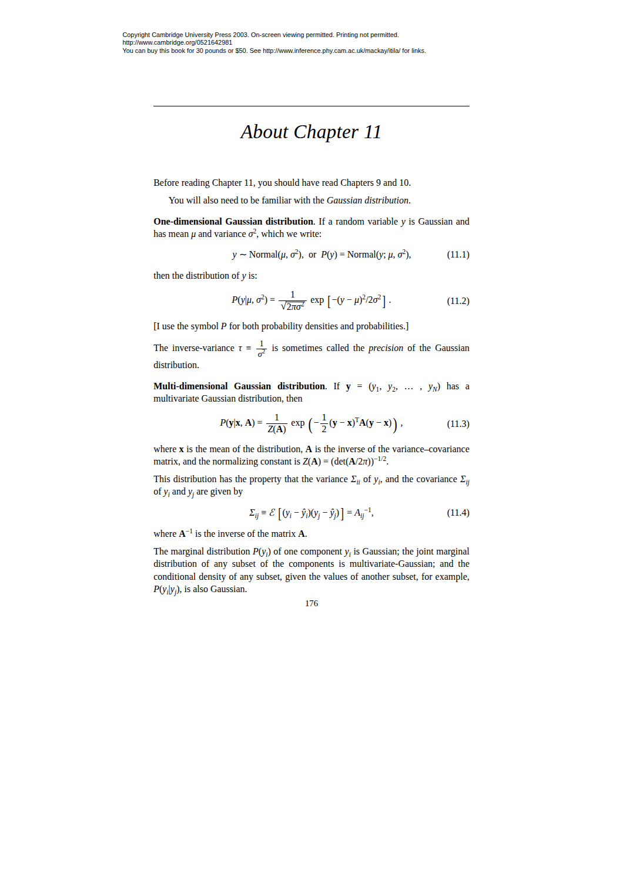Copyright Cambridge University Press 2003. On-screen viewing permitted. Printing not permitted. http://www.cambridge.org/0521642981
You can buy this book for 30 pounds or $50. See http://www.inference.phy.cam.ac.uk/mackay/itila/ for links.
About Chapter 11
Before reading Chapter 11, you should have read Chapters 9 and 10.
You will also need to be familiar with the Gaussian distribution.
One-dimensional Gaussian distribution. If a random variable y is Gaussian and has mean μ and variance σ2, which we write:
y ∼ Normal(μ, σ2), or P(y) = Normal(y; μ, σ2), (11.1)
then the distribution of y is:
P(y|μ, σ2) = 12πσ2 exp [−(y − μ)2/2σ2] . (11.2)
[I use the symbol P for both probability densities and probabilities.]
The inverse-variance τ ≡ 1 σ2 is sometimes called the precision of the Gaussian distribution.
Multi-dimensional Gaussian distribution. If y = (y1, y2, … , yN) has a multivariate Gaussian distribution, then
P(y|x, A) = 1 Z(A) exp (−12(y − x)TA(y − x)) , (11.3)
where x is the mean of the distribution, A is the inverse of the variance–covariance matrix, and the normalizing constant is Z(A) = (det(A/2π))−1/2.
This distribution has the property that the variance Σii of yi, and the covariance Σij of yi and yj are given by
Σij ≡ ℰ [(yi − ŷi)(yj − ŷj)] = Aij−1, (11.4)
where A−1 is the inverse of the matrix A.
The marginal distribution P(yi) of one component yi is Gaussian; the joint marginal distribution of any subset of the components is multivariate-Gaussian; and the conditional density of any subset, given the values of another subset, for example, P(yi|yj), is also Gaussian.
176